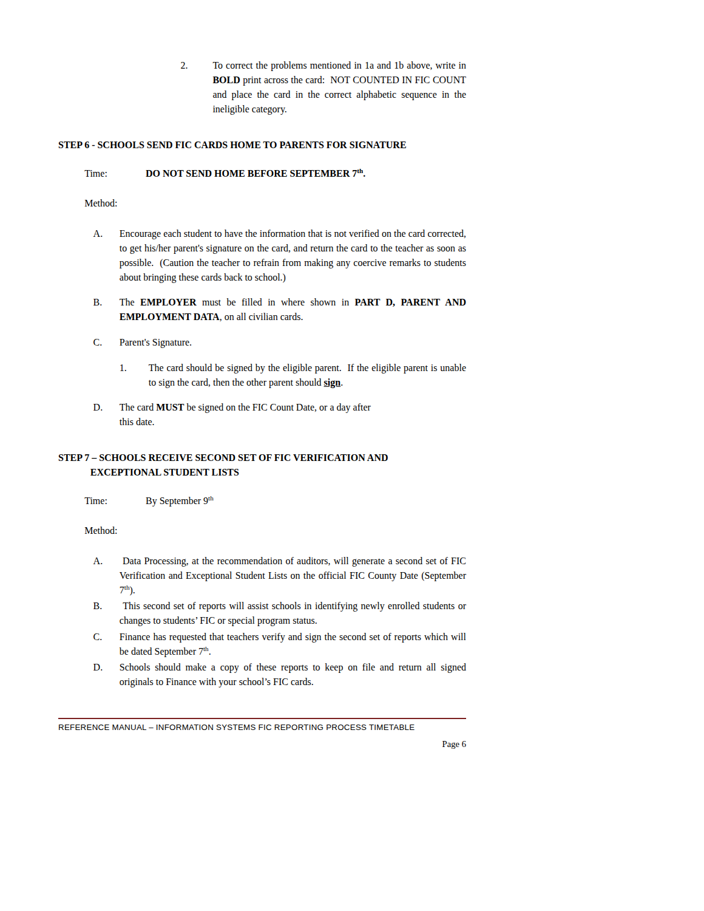2.
To correct the problems mentioned in 1a and 1b above, write in BOLD print across the card: NOT COUNTED IN FIC COUNT and place the card in the correct alphabetic sequence in the ineligible category.
Step 6 - Schools Send FIC Cards Home to Parents for Signature
Time:
DO NOT SEND HOME BEFORE SEPTEMBER 7th.
Method:
A.
Encourage each student to have the information that is not verified on the card corrected, to get his/her parent's signature on the card, and return the card to the teacher as soon as possible. (Caution the teacher to refrain from making any coercive remarks to students about bringing these cards back to school.)
B.
The EMPLOYER must be filled in where shown in PART D, PARENT AND EMPLOYMENT DATA, on all civilian cards.
C.
Parent's Signature.
1.
The card should be signed by the eligible parent. If the eligible parent is unable to sign the card, then the other parent should sign.
D.
The card MUST be signed on the FIC Count Date, or a day after
this date.
Step 7 – Schools Receive Second Set of FIC Verification and Exceptional Student Lists
Time:
By September 9th
Method:
A. Data Processing, at the recommendation of auditors, will generate a second set of FIC Verification and Exceptional Student Lists on the official FIC County Date (September 7th).
B. This second set of reports will assist schools in identifying newly enrolled students or changes to students’ FIC or special program status.
C. Finance has requested that teachers verify and sign the second set of reports which will be dated September 7th.
D. Schools should make a copy of these reports to keep on file and return all signed originals to Finance with your school’s FIC cards.
Reference Manual – Information Systems FIC Reporting Process Timetable
Page 6